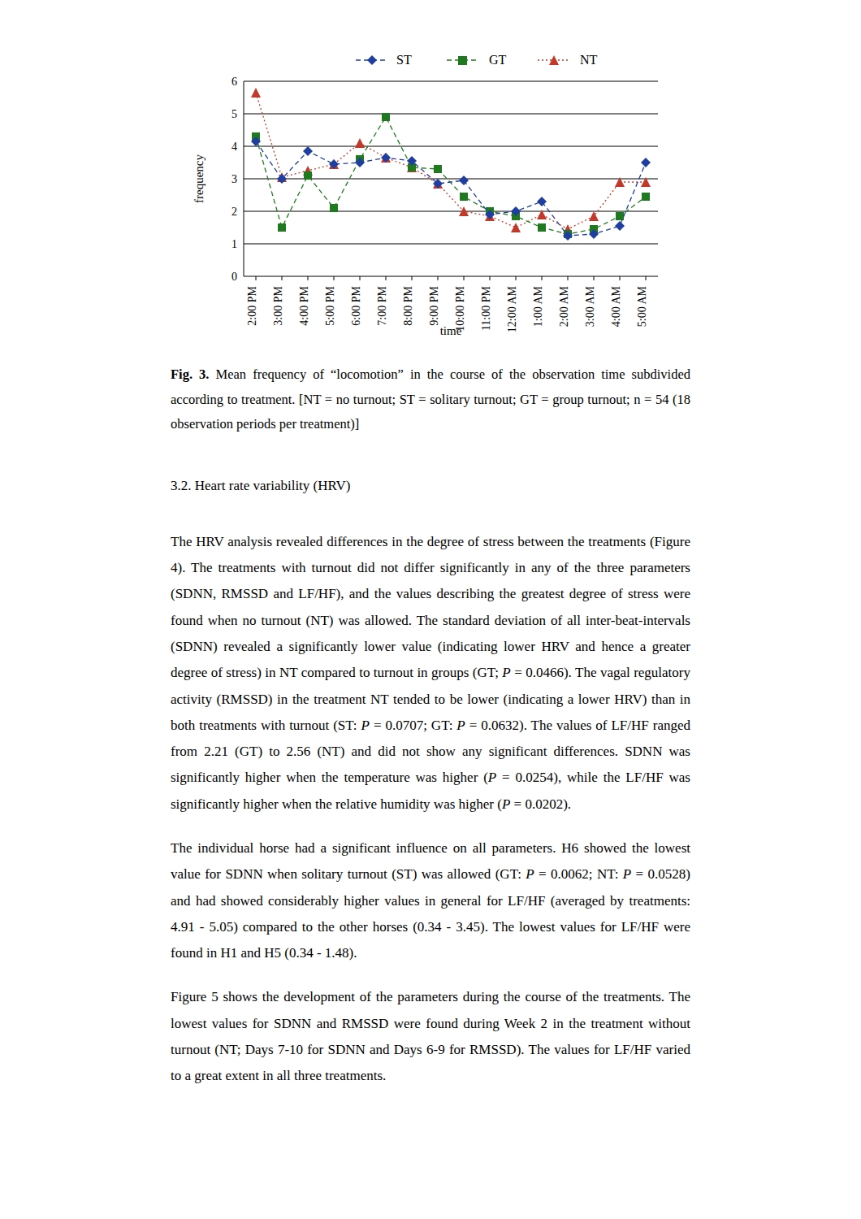ST GT NT 6 5 4 3 2 1 0 frequency 2:00 PM 3:00 PM 4:00 PM 5:00 PM 6:00 PM 7:00 PM 8:00 PM 9:00 PM 10:00 PM 11:00 PM 12:00 AM 1:00 AM 2:00 AM 3:00 AM 4:00 AM 5:00 AM time
Fig. 3. Mean frequency of “locomotion” in the course of the observation time subdivided according to treatment. [NT = no turnout; ST = solitary turnout; GT = group turnout; n = 54 (18 observation periods per treatment)]
3.2. Heart rate variability (HRV)
The HRV analysis revealed differences in the degree of stress between the treatments (Figure 4). The treatments with turnout did not differ significantly in any of the three parameters (SDNN, RMSSD and LF/HF), and the values describing the greatest degree of stress were found when no turnout (NT) was allowed. The standard deviation of all inter-beat-intervals (SDNN) revealed a significantly lower value (indicating lower HRV and hence a greater degree of stress) in NT compared to turnout in groups (GT; P = 0.0466). The vagal regulatory activity (RMSSD) in the treatment NT tended to be lower (indicating a lower HRV) than in both treatments with turnout (ST: P = 0.0707; GT: P = 0.0632). The values of LF/HF ranged from 2.21 (GT) to 2.56 (NT) and did not show any significant differences. SDNN was significantly higher when the temperature was higher (P = 0.0254), while the LF/HF was significantly higher when the relative humidity was higher (P = 0.0202).
The individual horse had a significant influence on all parameters. H6 showed the lowest value for SDNN when solitary turnout (ST) was allowed (GT: P = 0.0062; NT: P = 0.0528) and had showed considerably higher values in general for LF/HF (averaged by treatments: 4.91 - 5.05) compared to the other horses (0.34 - 3.45). The lowest values for LF/HF were found in H1 and H5 (0.34 - 1.48).
Figure 5 shows the development of the parameters during the course of the treatments. The lowest values for SDNN and RMSSD were found during Week 2 in the treatment without turnout (NT; Days 7-10 for SDNN and Days 6-9 for RMSSD). The values for LF/HF varied to a great extent in all three treatments.